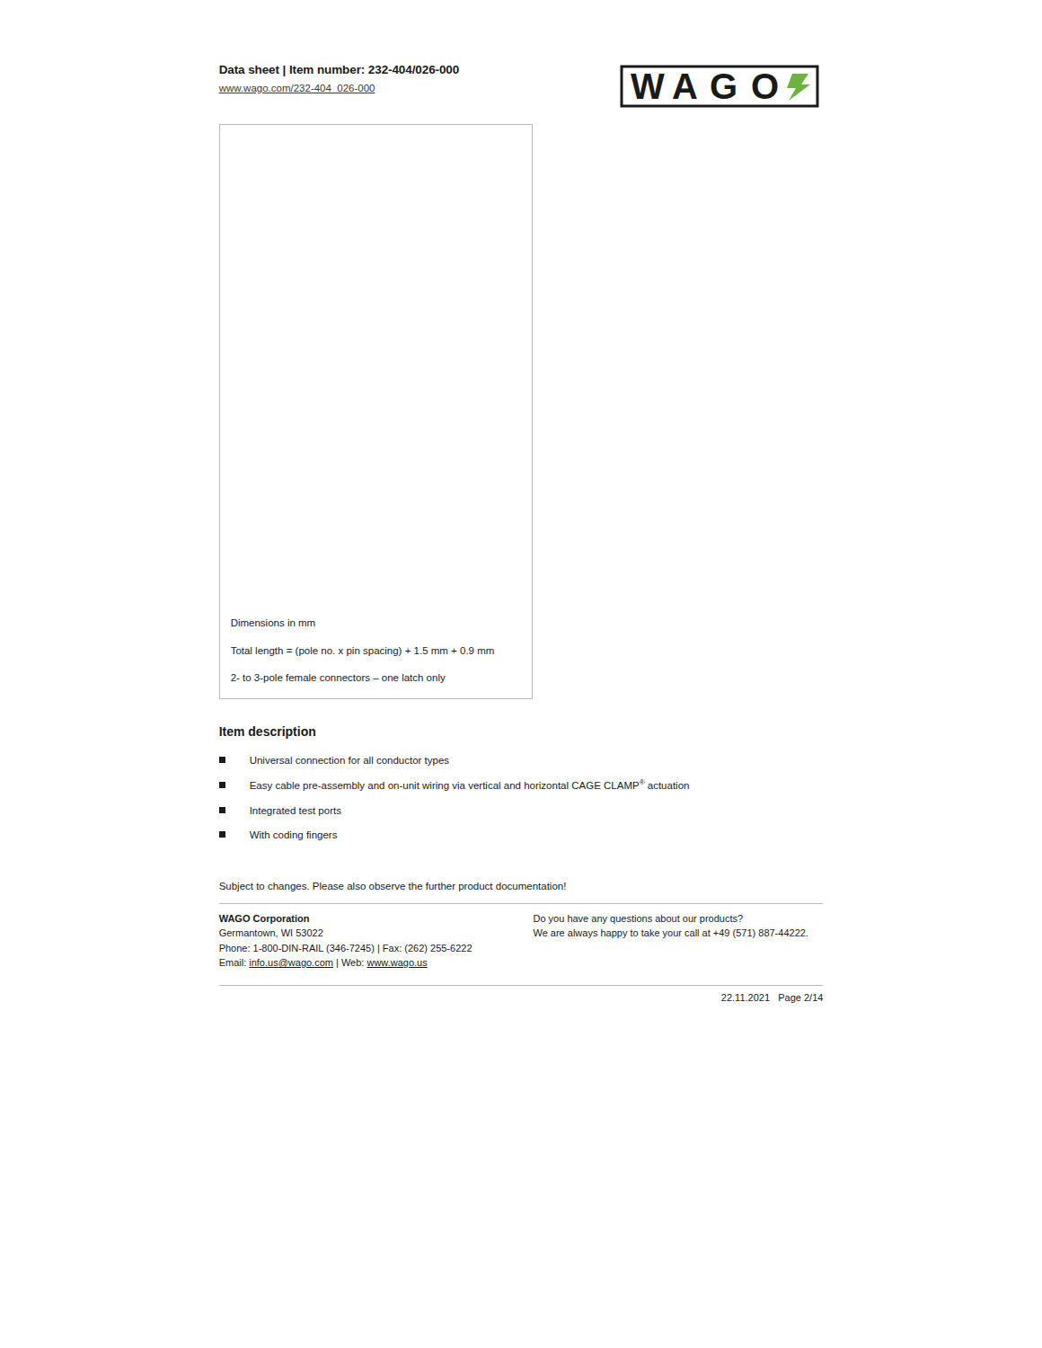Data sheet | Item number: 232-404/026-000
www.wago.com/232-404_026-000
W A G O
Dimensions in mm
Total length = (pole no. x pin spacing) + 1.5 mm + 0.9 mm
2- to 3-pole female connectors – one latch only
Item description
Universal connection for all conductor types
Easy cable pre-assembly and on-unit wiring via vertical and horizontal CAGE CLAMP® actuation
Integrated test ports
With coding fingers
Subject to changes. Please also observe the further product documentation!
WAGO Corporation
Germantown, WI 53022
Phone: 1-800-DIN-RAIL (346-7245) | Fax: (262) 255-6222
Email: info.us@wago.com | Web: www.wago.us
Do you have any questions about our products?
We are always happy to take your call at +49 (571) 887-44222.
22.11.2021 Page 2/14